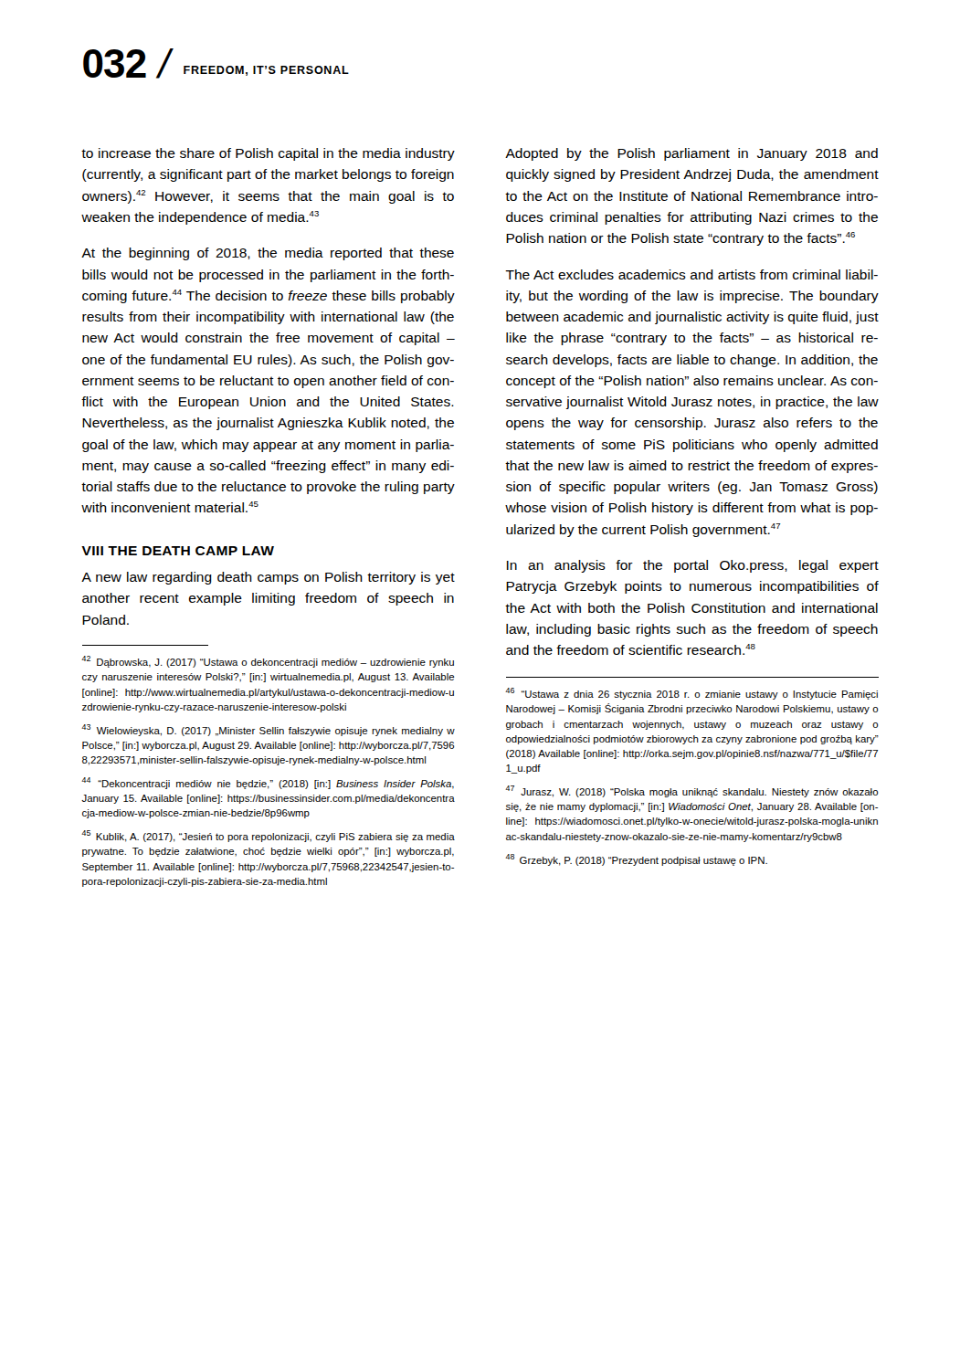032 / Freedom, it’s personal
to increase the share of Polish capital in the media industry (currently, a significant part of the market belongs to foreign owners).42 However, it seems that the main goal is to weaken the independence of media.43
At the beginning of 2018, the media reported that these bills would not be processed in the parliament in the forthcoming future.44 The decision to freeze these bills probably results from their incompatibility with international law (the new Act would constrain the free movement of capital – one of the fundamental EU rules). As such, the Polish government seems to be reluctant to open another field of conflict with the European Union and the United States. Nevertheless, as the journalist Agnieszka Kublik noted, the goal of the law, which may appear at any moment in parliament, may cause a so-called “freezing effect” in many editorial staffs due to the reluctance to provoke the ruling party with inconvenient material.45
VIII The Death Camp Law
A new law regarding death camps on Polish territory is yet another recent example limiting freedom of speech in Poland.
42 Dąbrowska, J. (2017) “Ustawa o dekoncentracji mediów – uzdrowienie rynku czy naruszenie interesów Polski?,” [in:] wirtualnemedia.pl, August 13. Available [online]: http://www.wirtualnemedia.pl/artykul/ustawa-o-dekoncentracji-mediow-uzdrowienie-rynku-czy-razace-naruszenie-interesow-polski
43 Wielowieyska, D. (2017) „Minister Sellin fałszywie opisuje rynek medialny w Polsce,” [in:] wyborcza.pl, August 29. Available [online]: http://wyborcza.pl/7,75968,22293571,minister-sellin-falszywie-opisuje-rynek-medialny-w-polsce.html
44 “Dekoncentracji mediów nie będzie,” (2018) [in:] Business Insider Polska, January 15. Available [online]: https://businessinsider.com.pl/media/dekoncentracja-mediow-w-polsce-zmian-nie-bedzie/8p96wmp
45 Kublik, A. (2017), “Jesień to pora repolonizacji, czyli PiS zabiera się za media prywatne. To będzie załatwione, choć będzie wielki opór”,” [in:] wyborcza.pl, September 11. Available [online]: http://wyborcza.pl/7,75968,22342547,jesien-to-pora-repolonizacji-czyli-pis-zabiera-sie-za-media.html
Adopted by the Polish parliament in January 2018 and quickly signed by President Andrzej Duda, the amendment to the Act on the Institute of National Remembrance introduces criminal penalties for attributing Nazi crimes to the Polish nation or the Polish state “contrary to the facts”.46
The Act excludes academics and artists from criminal liability, but the wording of the law is imprecise. The boundary between academic and journalistic activity is quite fluid, just like the phrase “contrary to the facts” – as historical research develops, facts are liable to change. In addition, the concept of the “Polish nation” also remains unclear. As conservative journalist Witold Jurasz notes, in practice, the law opens the way for censorship. Jurasz also refers to the statements of some PiS politicians who openly admitted that the new law is aimed to restrict the freedom of expression of specific popular writers (eg. Jan Tomasz Gross) whose vision of Polish history is different from what is popularized by the current Polish government.47
In an analysis for the portal Oko.press, legal expert Patrycja Grzebyk points to numerous incompatibilities of the Act with both the Polish Constitution and international law, including basic rights such as the freedom of speech and the freedom of scientific research.48
46 “Ustawa z dnia 26 stycznia 2018 r. o zmianie ustawy o Instytucie Pamięci Narodowej – Komisji Ścigania Zbrodni przeciwko Narodowi Polskiemu, ustawy o grobach i cmentarzach wojennych, ustawy o muzeach oraz ustawy o odpowiedzialności podmiotów zbiorowych za czyny zabronione pod groźbą kary” (2018) Available [online]: http://orka.sejm.gov.pl/opinie8.nsf/nazwa/771_u/$file/771_u.pdf
47 Jurasz, W. (2018) “Polska mogła uniknąć skandalu. Niestety znów okazało się, że nie mamy dyplomacji,” [in:] Wiadomości Onet, January 28. Available [online]: https://wiadomosci.onet.pl/tylko-w-onecie/witold-jurasz-polska-mogla-uniknac-skandalu-niestety-znow-okazalo-sie-ze-nie-mamy-komentarz/ry9cbw8
48 Grzebyk, P. (2018) “Prezydent podpisał ustawę o IPN.